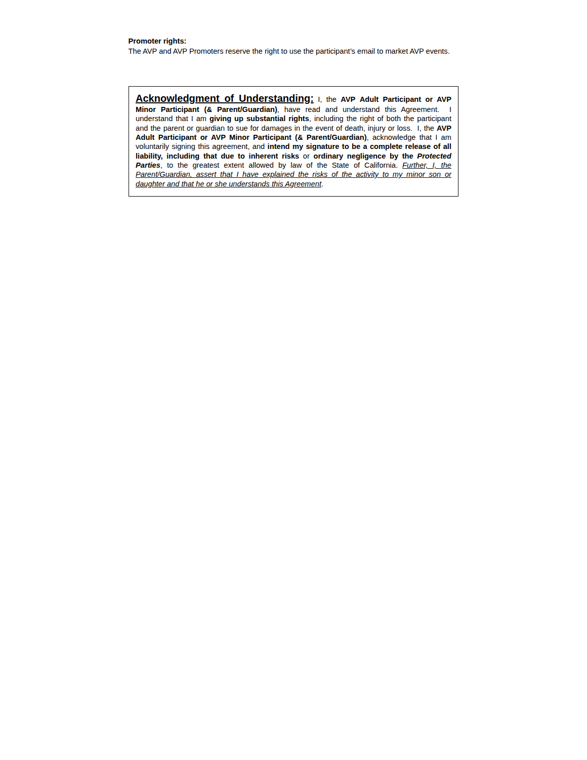Promoter rights:
The AVP and AVP Promoters reserve the right to use the participant’s email to market AVP events.
Acknowledgment of Understanding: I, the AVP Adult Participant or AVP Minor Participant (& Parent/Guardian), have read and understand this Agreement. I understand that I am giving up substantial rights, including the right of both the participant and the parent or guardian to sue for damages in the event of death, injury or loss. I, the AVP Adult Participant or AVP Minor Participant (& Parent/Guardian), acknowledge that I am voluntarily signing this agreement, and intend my signature to be a complete release of all liability, including that due to inherent risks or ordinary negligence by the Protected Parties, to the greatest extent allowed by law of the State of California. Further, I, the Parent/Guardian, assert that I have explained the risks of the activity to my minor son or daughter and that he or she understands this Agreement.